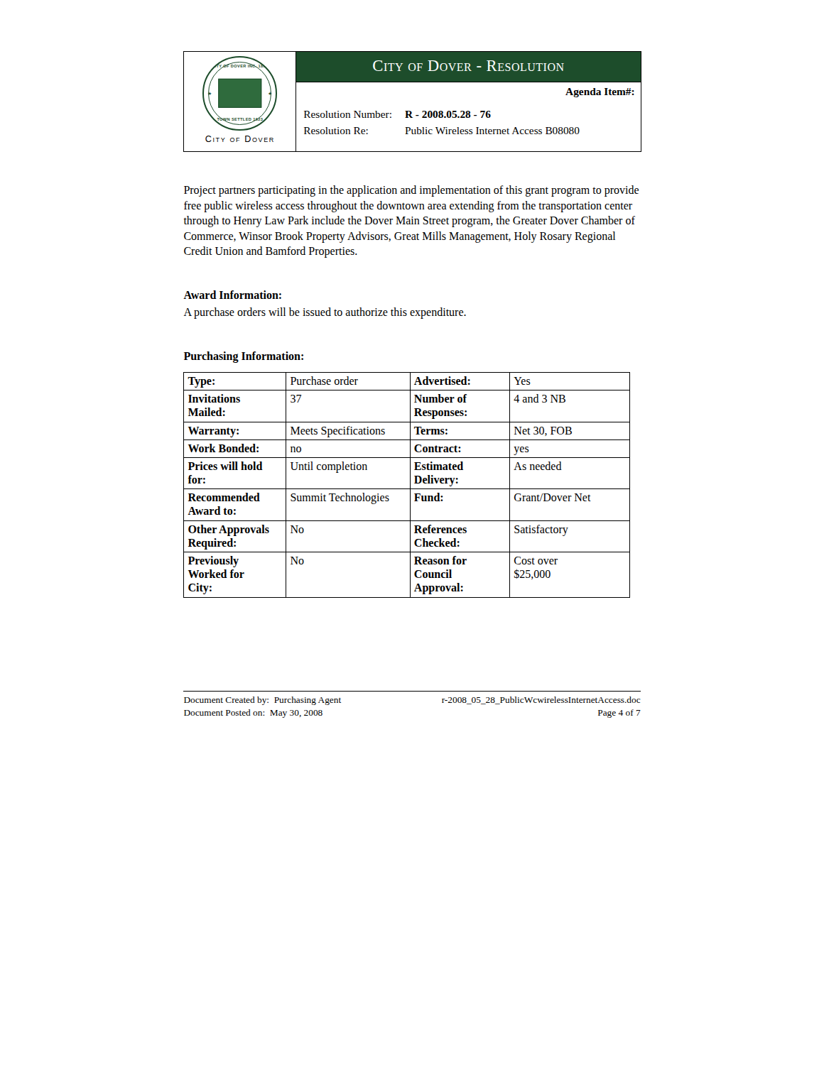CITY OF DOVER INC. 1855
★
★
TOWN SETTLED 1623
City of Dover
City of Dover - Resolution
Agenda Item#:
| Resolution Number: | R - 2008.05.28 - 76 |
| Resolution Re: | Public Wireless Internet Access B08080 |
Project partners participating in the application and implementation of this grant program to provide free public wireless access throughout the downtown area extending from the transportation center through to Henry Law Park include the Dover Main Street program, the Greater Dover Chamber of Commerce, Winsor Brook Property Advisors, Great Mills Management, Holy Rosary Regional Credit Union and Bamford Properties.
Award Information:
A purchase orders will be issued to authorize this expenditure.
Purchasing Information:
| Type: | Purchase order | Advertised: | Yes |
| Invitations Mailed: | 37 | Number of Responses: | 4 and 3 NB |
| Warranty: | Meets Specifications | Terms: | Net 30, FOB |
| Work Bonded: | no | Contract: | yes |
| Prices will hold for: | Until completion | Estimated Delivery: | As needed |
| Recommended Award to: | Summit Technologies | Fund: | Grant/Dover Net |
| Other Approvals Required: | No | References Checked: | Satisfactory |
| Previously Worked for City: | No | Reason for Council Approval: | Cost over $25,000 |
Document Created by: Purchasing Agent
r-2008_05_28_PublicWcwirelessInternetAccess.doc
Document Posted on: May 30, 2008
Page 4 of 7